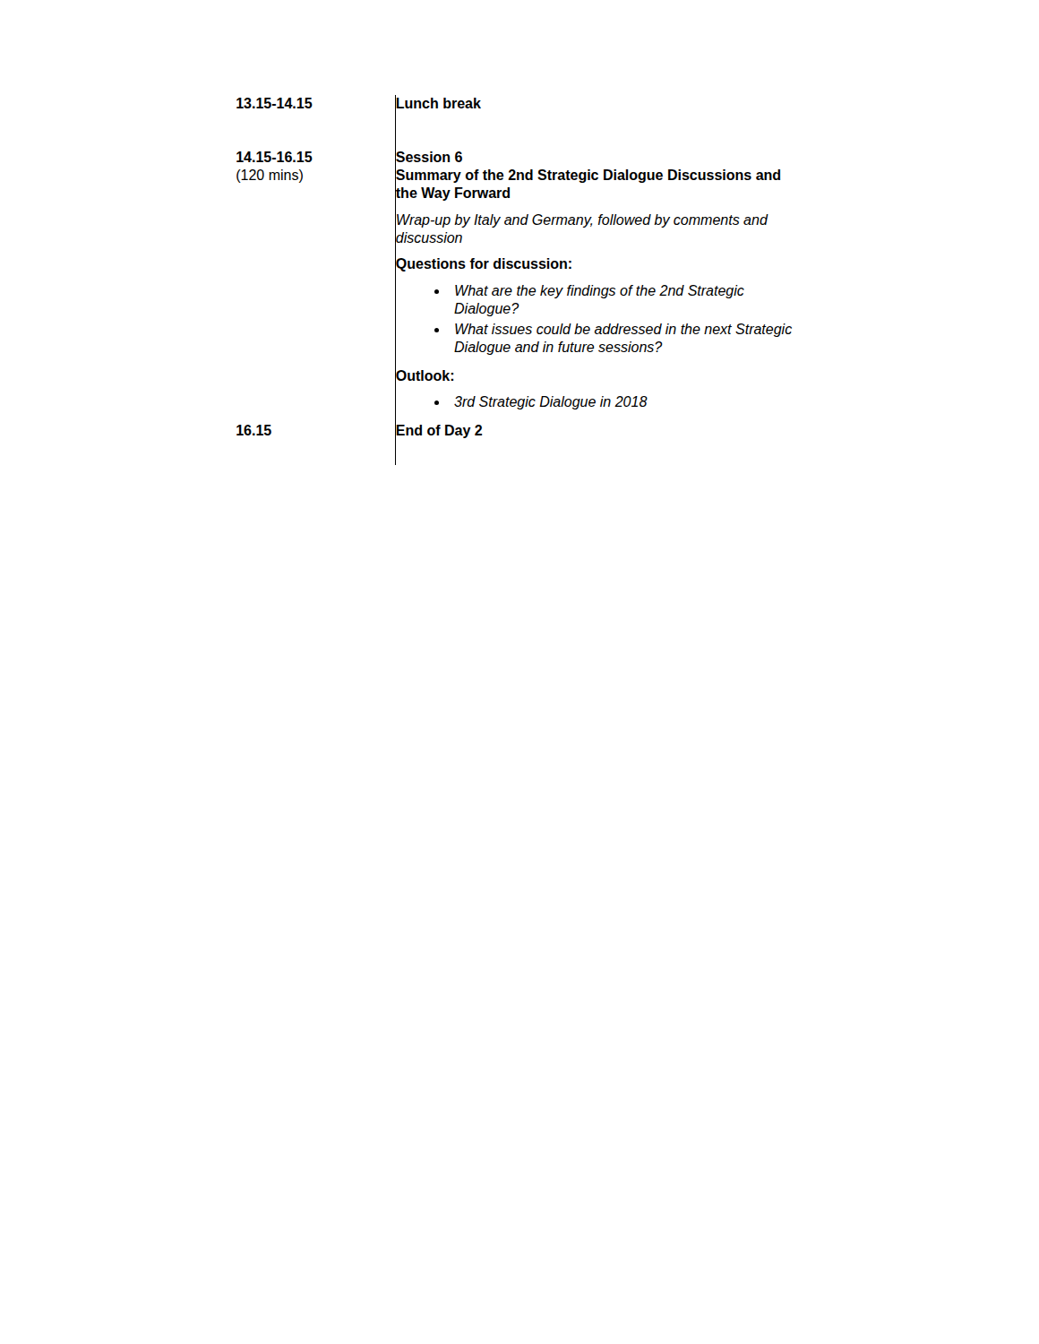| 13.15-14.15 | Lunch break |
| 14.15-16.15 | Session 6 |
| (120 mins) | Summary of the 2nd Strategic Dialogue Discussions and the Way Forward Wrap-up by Italy and Germany, followed by comments and discussion Questions for discussion: What are the key findings of the 2nd Strategic Dialogue? What issues could be addressed in the next Strategic Dialogue and in future sessions? Outlook: 3rd Strategic Dialogue in 2018 |
| 16.15 | End of Day 2 |